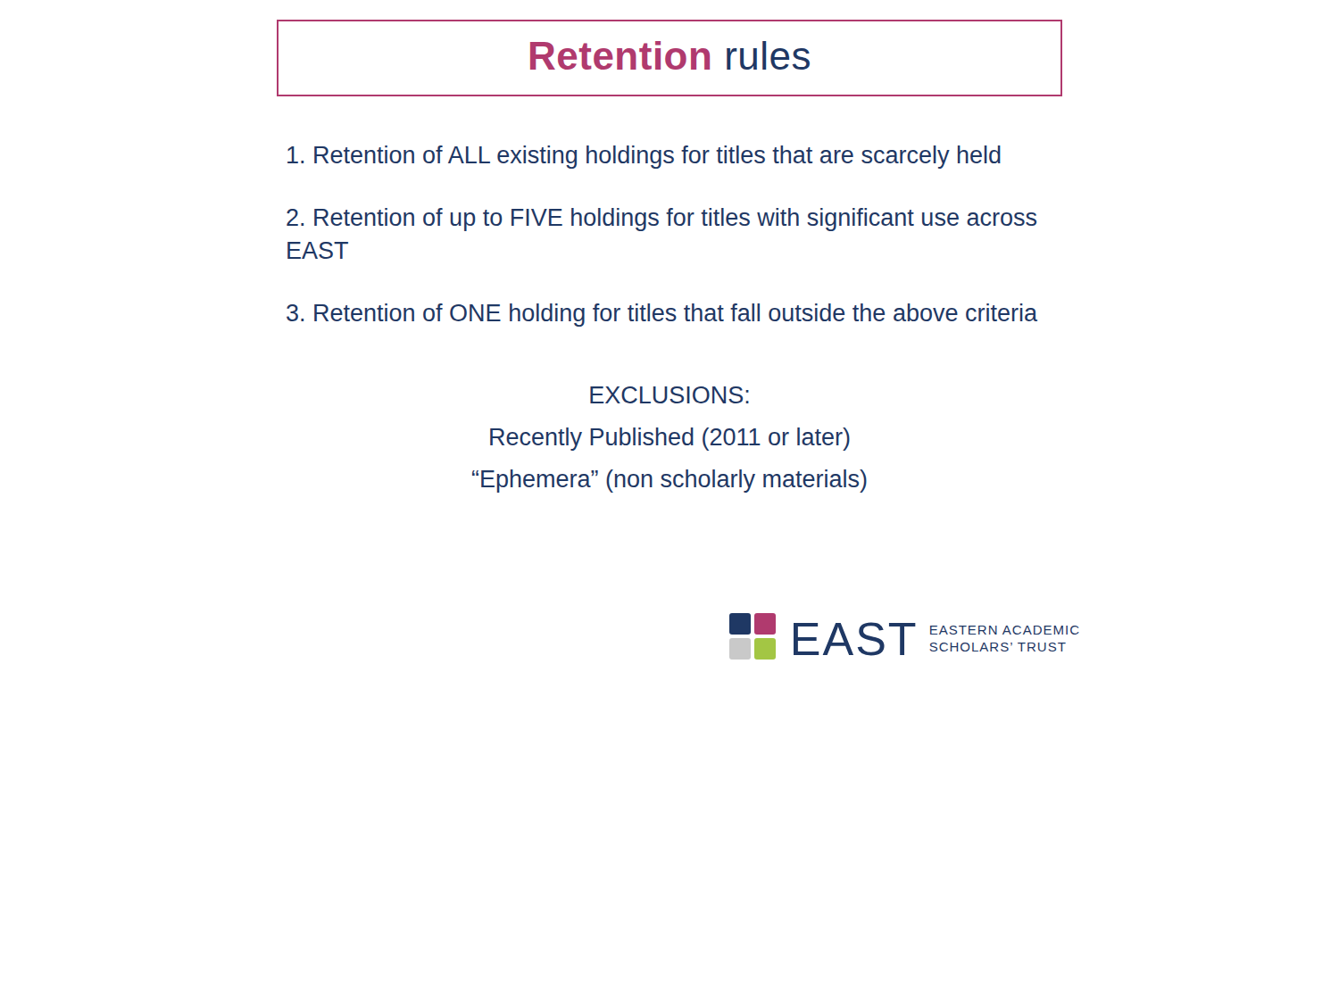Retention rules
1. Retention of ALL existing holdings for titles that are scarcely held
2. Retention of up to FIVE holdings for titles with significant use across EAST
3. Retention of ONE holding for titles that fall outside the above criteria
EXCLUSIONS:
Recently Published (2011 or later)
“Ephemera” (non scholarly materials)
EAST
EASTERN ACADEMIC
SCHOLARS’ TRUST